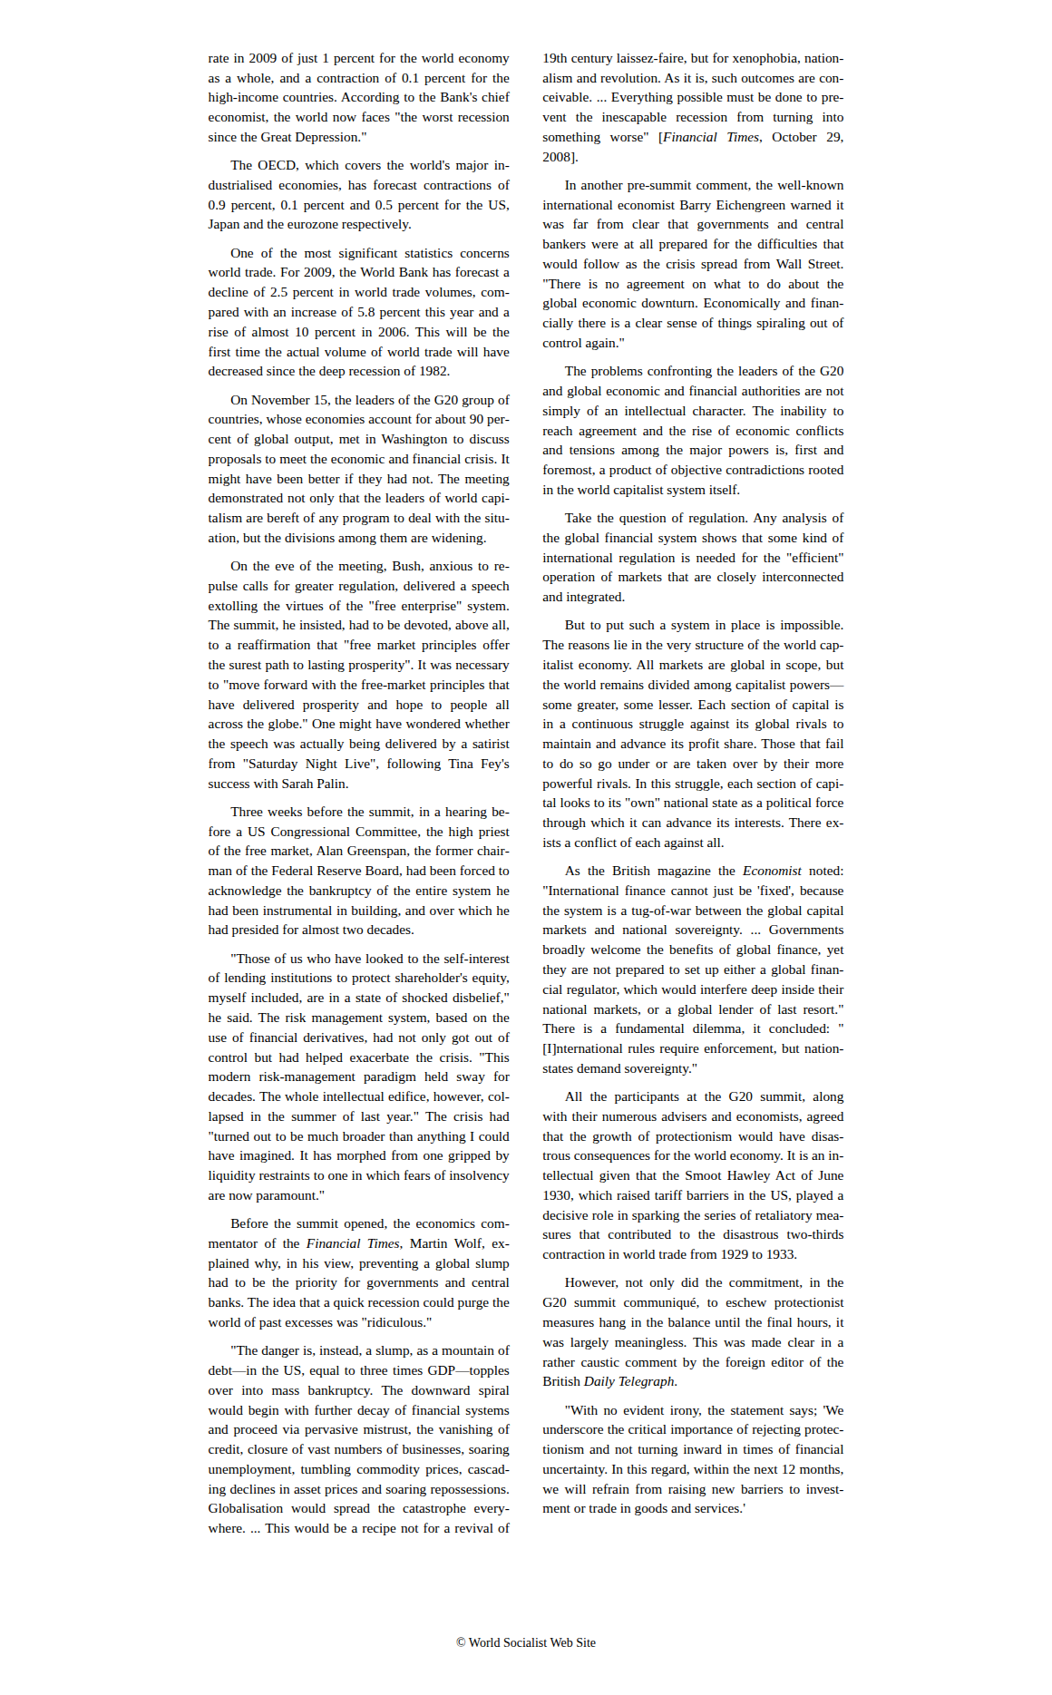rate in 2009 of just 1 percent for the world economy as a whole, and a contraction of 0.1 percent for the high-income countries. According to the Bank's chief economist, the world now faces "the worst recession since the Great Depression."
The OECD, which covers the world's major industrialised economies, has forecast contractions of 0.9 percent, 0.1 percent and 0.5 percent for the US, Japan and the eurozone respectively.
One of the most significant statistics concerns world trade. For 2009, the World Bank has forecast a decline of 2.5 percent in world trade volumes, compared with an increase of 5.8 percent this year and a rise of almost 10 percent in 2006. This will be the first time the actual volume of world trade will have decreased since the deep recession of 1982.
On November 15, the leaders of the G20 group of countries, whose economies account for about 90 percent of global output, met in Washington to discuss proposals to meet the economic and financial crisis. It might have been better if they had not. The meeting demonstrated not only that the leaders of world capitalism are bereft of any program to deal with the situation, but the divisions among them are widening.
On the eve of the meeting, Bush, anxious to repulse calls for greater regulation, delivered a speech extolling the virtues of the "free enterprise" system. The summit, he insisted, had to be devoted, above all, to a reaffirmation that "free market principles offer the surest path to lasting prosperity". It was necessary to "move forward with the free-market principles that have delivered prosperity and hope to people all across the globe." One might have wondered whether the speech was actually being delivered by a satirist from "Saturday Night Live", following Tina Fey's success with Sarah Palin.
Three weeks before the summit, in a hearing before a US Congressional Committee, the high priest of the free market, Alan Greenspan, the former chairman of the Federal Reserve Board, had been forced to acknowledge the bankruptcy of the entire system he had been instrumental in building, and over which he had presided for almost two decades.
"Those of us who have looked to the self-interest of lending institutions to protect shareholder's equity, myself included, are in a state of shocked disbelief," he said. The risk management system, based on the use of financial derivatives, had not only got out of control but had helped exacerbate the crisis. "This modern risk-management paradigm held sway for decades. The whole intellectual edifice, however, collapsed in the summer of last year." The crisis had "turned out to be much broader than anything I could have imagined. It has morphed from one gripped by liquidity restraints to one in which fears of insolvency are now paramount."
Before the summit opened, the economics commentator of the Financial Times, Martin Wolf, explained why, in his view, preventing a global slump had to be the priority for governments and central banks. The idea that a quick recession could purge the world of past excesses was "ridiculous."
"The danger is, instead, a slump, as a mountain of debt—in the US, equal to three times GDP—topples over into mass bankruptcy. The downward spiral would begin with further decay of financial systems and proceed via pervasive mistrust, the vanishing of credit, closure of vast numbers of businesses, soaring unemployment, tumbling commodity prices, cascading declines in asset prices and soaring repossessions. Globalisation would spread the catastrophe everywhere. ... This would be a recipe not for a revival of 19th century laissez-faire, but for xenophobia, nationalism and revolution. As it is, such outcomes are conceivable. ... Everything possible must be done to prevent the inescapable recession from turning into something worse" [Financial Times, October 29, 2008].
In another pre-summit comment, the well-known international economist Barry Eichengreen warned it was far from clear that governments and central bankers were at all prepared for the difficulties that would follow as the crisis spread from Wall Street. "There is no agreement on what to do about the global economic downturn. Economically and financially there is a clear sense of things spiraling out of control again."
The problems confronting the leaders of the G20 and global economic and financial authorities are not simply of an intellectual character. The inability to reach agreement and the rise of economic conflicts and tensions among the major powers is, first and foremost, a product of objective contradictions rooted in the world capitalist system itself.
Take the question of regulation. Any analysis of the global financial system shows that some kind of international regulation is needed for the "efficient" operation of markets that are closely interconnected and integrated.
But to put such a system in place is impossible. The reasons lie in the very structure of the world capitalist economy. All markets are global in scope, but the world remains divided among capitalist powers—some greater, some lesser. Each section of capital is in a continuous struggle against its global rivals to maintain and advance its profit share. Those that fail to do so go under or are taken over by their more powerful rivals. In this struggle, each section of capital looks to its "own" national state as a political force through which it can advance its interests. There exists a conflict of each against all.
As the British magazine the Economist noted: "International finance cannot just be 'fixed', because the system is a tug-of-war between the global capital markets and national sovereignty. ... Governments broadly welcome the benefits of global finance, yet they are not prepared to set up either a global financial regulator, which would interfere deep inside their national markets, or a global lender of last resort." There is a fundamental dilemma, it concluded: "[I]nternational rules require enforcement, but nation-states demand sovereignty."
All the participants at the G20 summit, along with their numerous advisers and economists, agreed that the growth of protectionism would have disastrous consequences for the world economy. It is an intellectual given that the Smoot Hawley Act of June 1930, which raised tariff barriers in the US, played a decisive role in sparking the series of retaliatory measures that contributed to the disastrous two-thirds contraction in world trade from 1929 to 1933.
However, not only did the commitment, in the G20 summit communiqué, to eschew protectionist measures hang in the balance until the final hours, it was largely meaningless. This was made clear in a rather caustic comment by the foreign editor of the British Daily Telegraph.
"With no evident irony, the statement says; 'We underscore the critical importance of rejecting protectionism and not turning inward in times of financial uncertainty. In this regard, within the next 12 months, we will refrain from raising new barriers to investment or trade in goods and services.'
© World Socialist Web Site